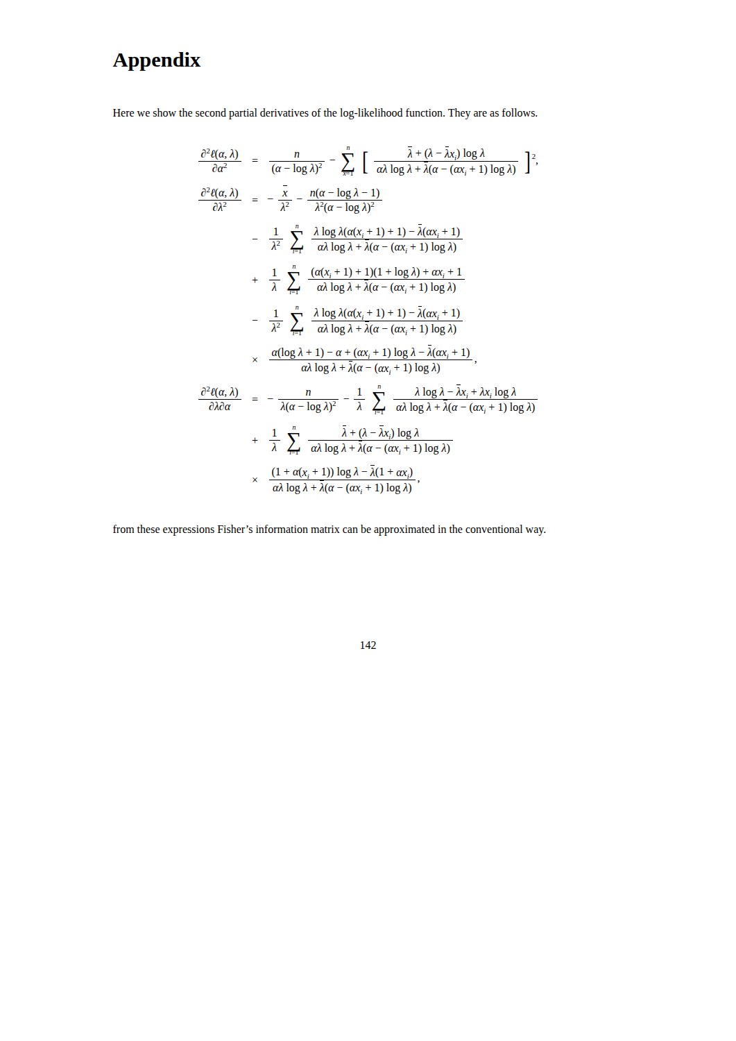Appendix
Here we show the second partial derivatives of the log-likelihood function. They are as follows.
| ∂ 2 ℓ ( α , λ ) ∂ α 2 | = | n ( α − log λ ) 2 − n ∑ x =1 [ λ + ( λ − λ x i ) log λ αλ log λ + λ ( α − ( αx i + 1) log λ ) ] 2 , |
| ∂ 2 ℓ ( α , λ ) ∂ λ 2 | = | − x λ 2 − n ( α − log λ − 1) λ 2 ( α − log λ ) 2 |
| | − | 1 λ 2 n ∑ i =1 λ log λ ( α ( x i + 1) + 1) − λ ( αx i + 1) αλ log λ + λ ( α − ( αx i + 1) log λ ) |
| | + | 1 λ n ∑ i =1 ( α ( x i + 1) + 1)(1 + log λ ) + αx i + 1 αλ log λ + λ ( α − ( αx i + 1) log λ ) |
| | − | 1 λ 2 n ∑ i =1 λ log λ ( α ( x i + 1) + 1) − λ ( αx i + 1) αλ log λ + λ ( α − ( αx i + 1) log λ ) |
| | × | α ( log λ + 1) − α + ( αx i + 1) log λ − λ ( αx i + 1) αλ log λ + λ ( α − ( αx i + 1) log λ ) , |
| ∂ 2 ℓ ( α , λ ) ∂ λ ∂ α | = | − n λ ( α − log λ ) 2 − 1 λ n ∑ i =1 λ log λ − λ x i + λx i log λ αλ log λ + λ ( α − ( αx i + 1) log λ ) |
| | + | 1 λ n ∑ i =1 λ + ( λ − λ x i ) log λ αλ log λ + λ ( α − ( αx i + 1) log λ ) |
| | × | (1 + α ( x i + 1)) log λ − λ (1 + αx i ) αλ log λ + λ ( α − ( αx i + 1) log λ ) , |
from these expressions Fisher’s information matrix can be approximated in the conventional way.
142